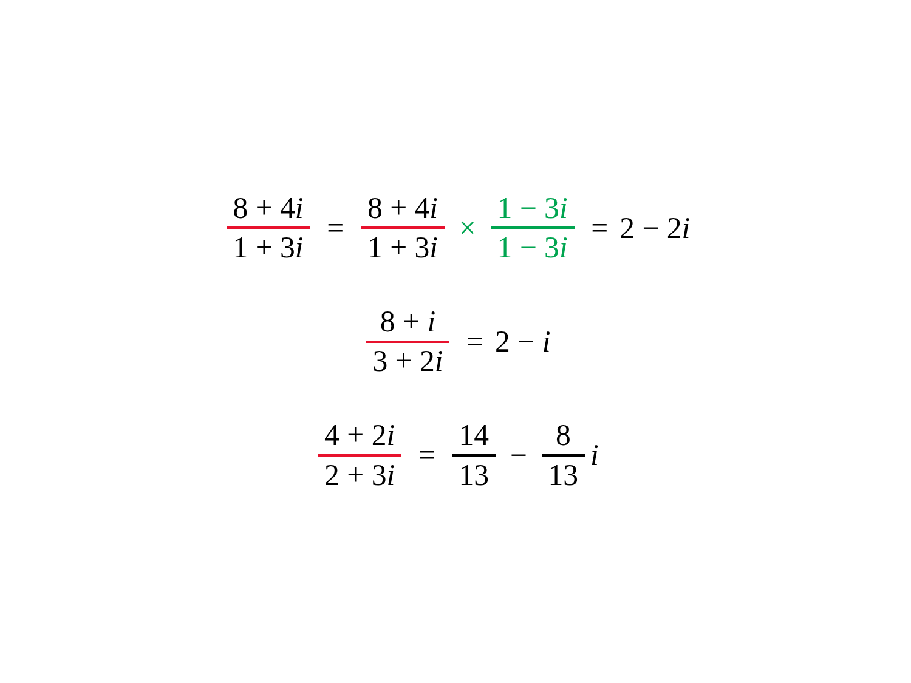8 + 4i 1 + 3i = 8 + 4i 1 + 3i × 1 − 3i 1 − 3i = 2 − 2i
8 + i 3 + 2i = 2 − i
4 + 2i 2 + 3i = 14 13 − 8 13 i